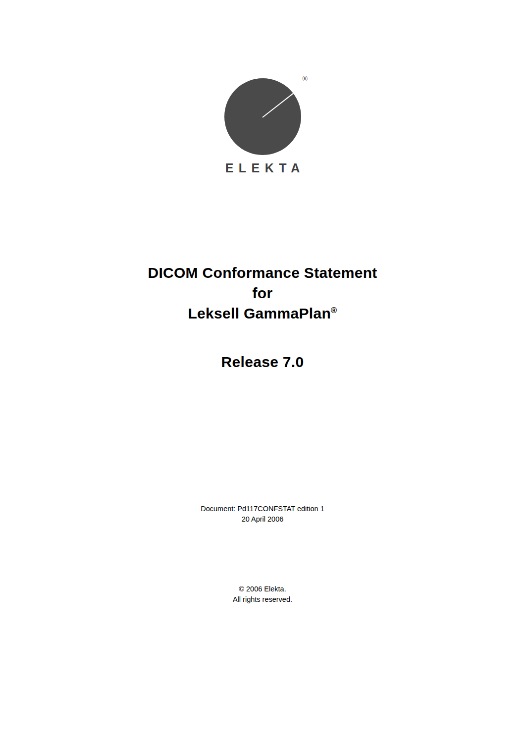®
ELEKTA
DICOM Conformance Statement
for
Leksell GammaPlan®
Release 7.0
Document: Pd117CONFSTAT edition 1
20 April 2006
© 2006 Elekta.
All rights reserved.